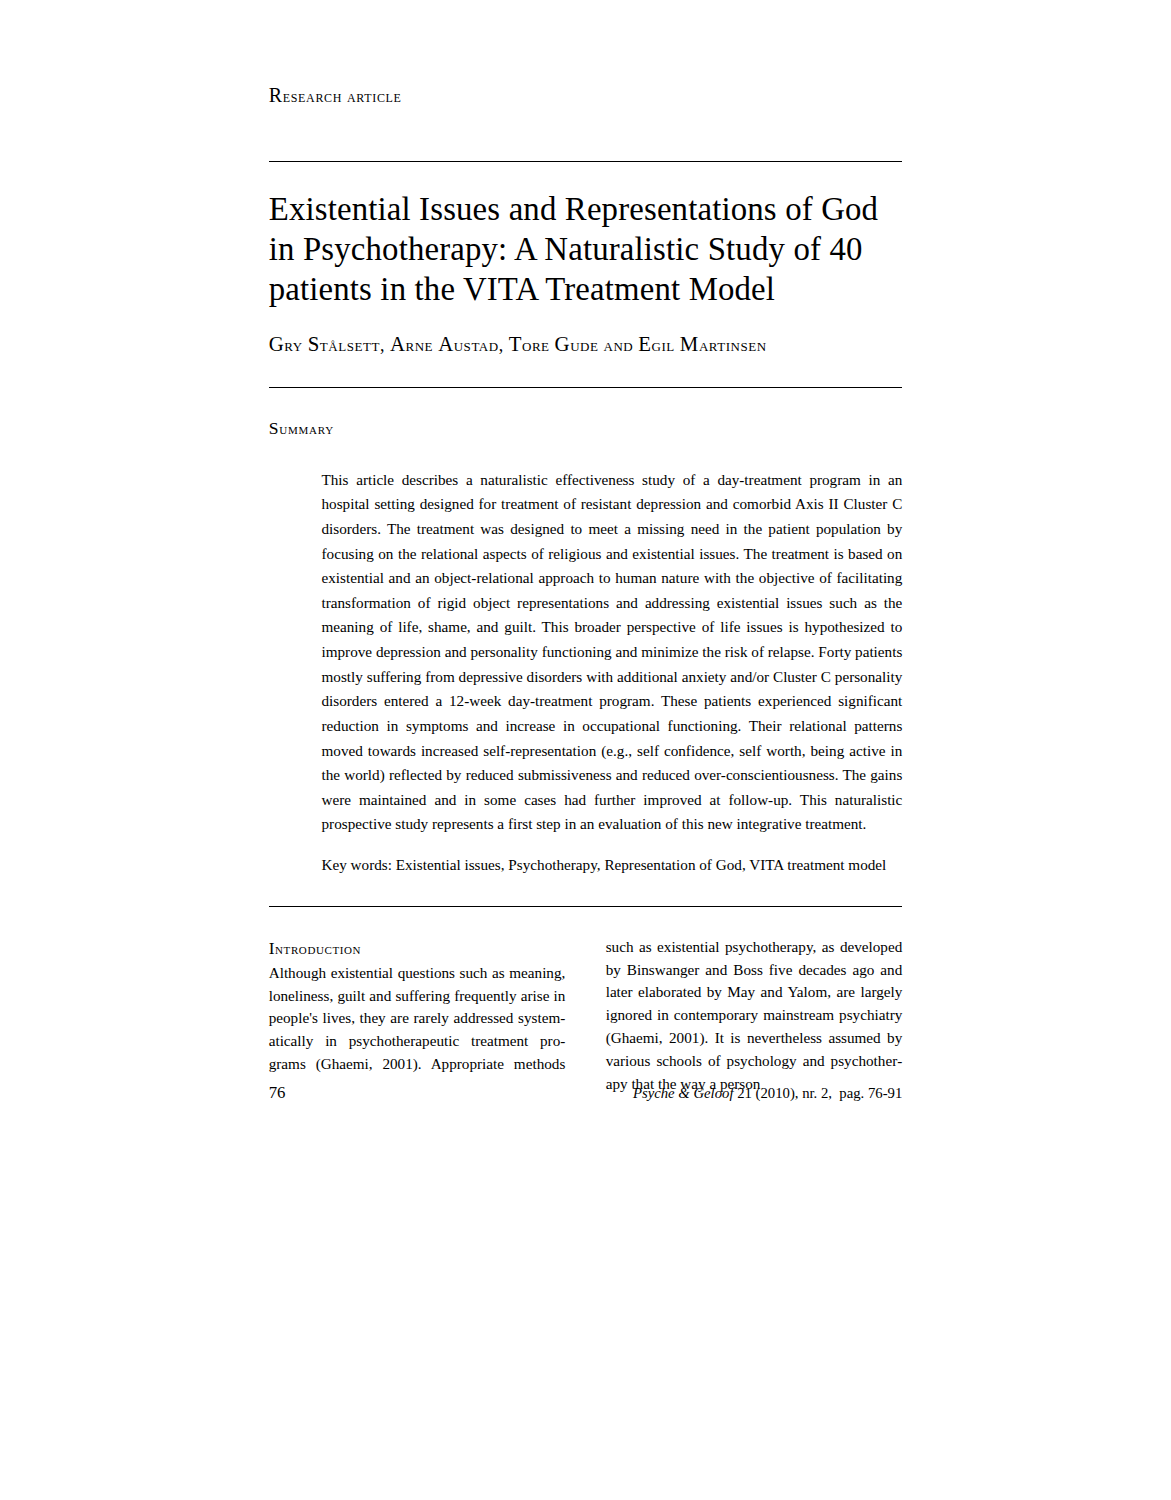Research article
Existential Issues and Representations of God in Psychotherapy: A Naturalistic Study of 40 patients in the VITA Treatment Model
Gry Stålsett, Arne Austad, Tore Gude and Egil Martinsen
Summary
This article describes a naturalistic effectiveness study of a day-treatment program in an hospital setting designed for treatment of resistant depression and comorbid Axis II Cluster C disorders. The treatment was designed to meet a missing need in the patient population by focusing on the relational aspects of religious and existential issues. The treatment is based on existential and an object-relational approach to human nature with the objective of facilitating transformation of rigid object representations and addressing existential issues such as the meaning of life, shame, and guilt. This broader perspective of life issues is hypothesized to improve depression and personality functioning and minimize the risk of relapse. Forty patients mostly suffering from depressive disorders with additional anxiety and/or Cluster C personality disorders entered a 12-week day-treatment program. These patients experienced significant reduction in symptoms and increase in occupational functioning. Their relational patterns moved towards increased self-representation (e.g., self confidence, self worth, being active in the world) reflected by reduced submissiveness and reduced over-conscientiousness. The gains were maintained and in some cases had further improved at follow-up. This naturalistic prospective study represents a first step in an evaluation of this new integrative treatment.
Key words: Existential issues, Psychotherapy, Representation of God, VITA treatment model
Introduction
Although existential questions such as meaning, loneliness, guilt and suffering frequently arise in people's lives, they are rarely addressed systematically in psychotherapeutic treatment programs (Ghaemi, 2001). Appropriate methods such as existential psychotherapy, as developed by Binswanger and Boss five decades ago and later elaborated by May and Yalom, are largely ignored in contemporary mainstream psychiatry (Ghaemi, 2001). It is nevertheless assumed by various schools of psychology and psychotherapy that the way a person
76 Psyche & Geloof 21 (2010), nr. 2, pag. 76-91